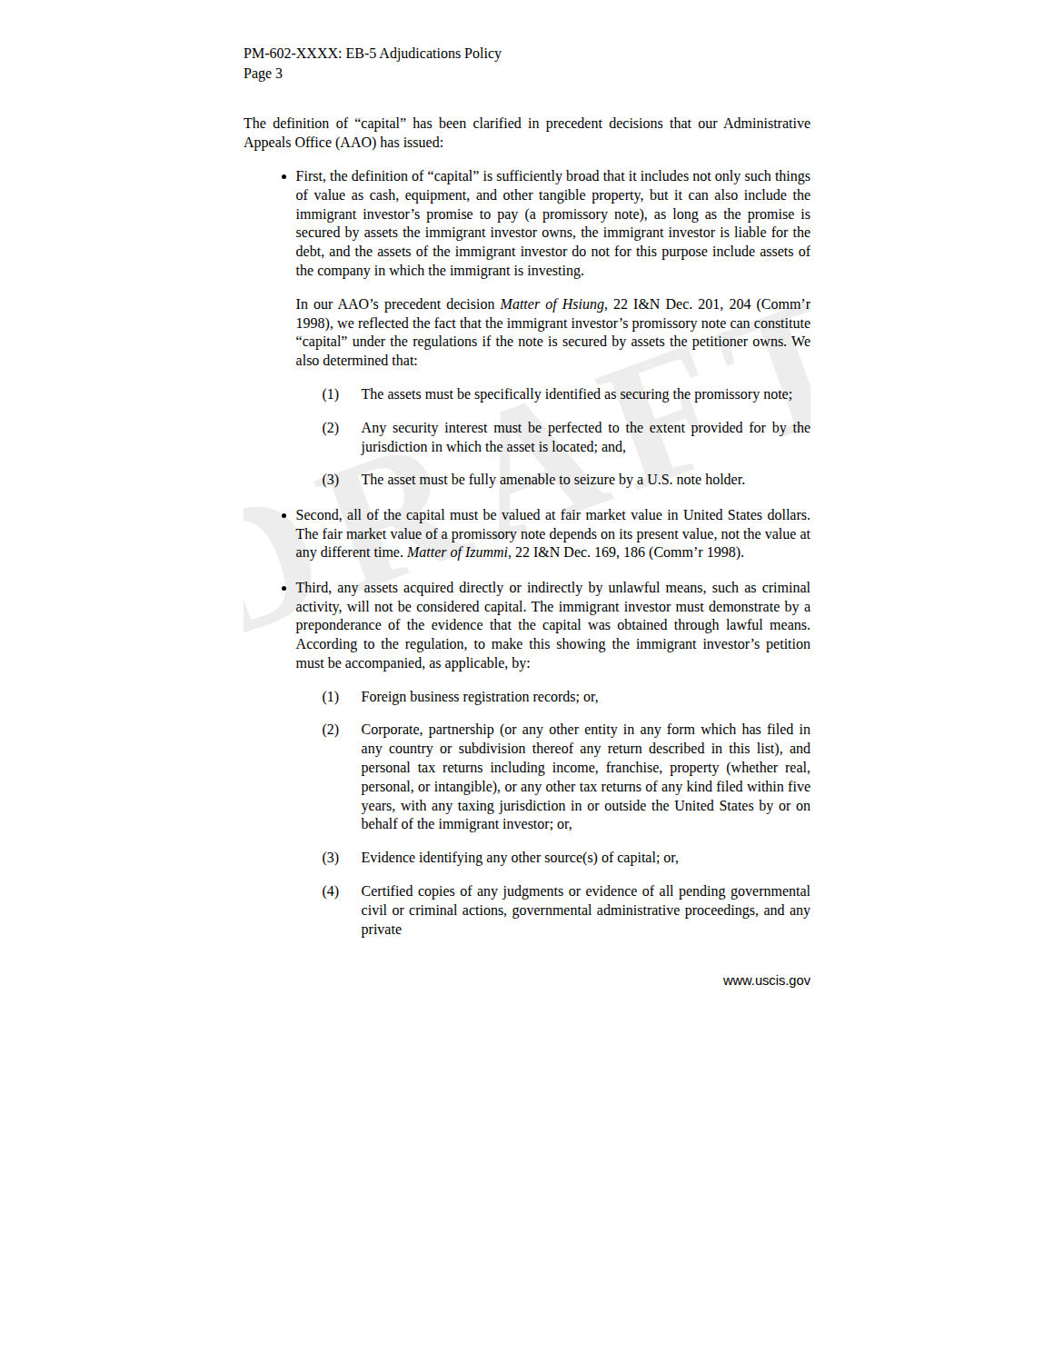DRAFT
PM-602-XXXX: EB-5 Adjudications Policy
Page 3
The definition of “capital” has been clarified in precedent decisions that our Administrative Appeals Office (AAO) has issued:
First, the definition of “capital” is sufficiently broad that it includes not only such things of value as cash, equipment, and other tangible property, but it can also include the immigrant investor’s promise to pay (a promissory note), as long as the promise is secured by assets the immigrant investor owns, the immigrant investor is liable for the debt, and the assets of the immigrant investor do not for this purpose include assets of the company in which the immigrant is investing.
In our AAO’s precedent decision Matter of Hsiung, 22 I&N Dec. 201, 204 (Comm’r 1998), we reflected the fact that the immigrant investor’s promissory note can constitute “capital” under the regulations if the note is secured by assets the petitioner owns. We also determined that:
The assets must be specifically identified as securing the promissory note;
Any security interest must be perfected to the extent provided for by the jurisdiction in which the asset is located; and,
The asset must be fully amenable to seizure by a U.S. note holder.
Second, all of the capital must be valued at fair market value in United States dollars. The fair market value of a promissory note depends on its present value, not the value at any different time. Matter of Izummi, 22 I&N Dec. 169, 186 (Comm’r 1998).
Third, any assets acquired directly or indirectly by unlawful means, such as criminal activity, will not be considered capital. The immigrant investor must demonstrate by a preponderance of the evidence that the capital was obtained through lawful means. According to the regulation, to make this showing the immigrant investor’s petition must be accompanied, as applicable, by:
Foreign business registration records; or,
Corporate, partnership (or any other entity in any form which has filed in any country or subdivision thereof any return described in this list), and personal tax returns including income, franchise, property (whether real, personal, or intangible), or any other tax returns of any kind filed within five years, with any taxing jurisdiction in or outside the United States by or on behalf of the immigrant investor; or,
Evidence identifying any other source(s) of capital; or,
Certified copies of any judgments or evidence of all pending governmental civil or criminal actions, governmental administrative proceedings, and any private
www.uscis.gov